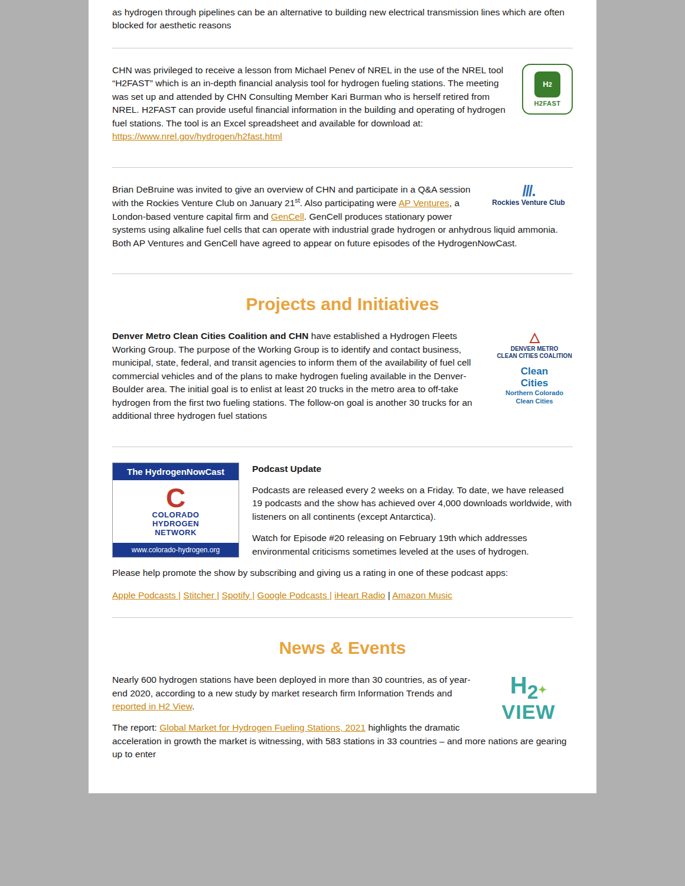as hydrogen through pipelines can be an alternative to building new electrical transmission lines which are often blocked for aesthetic reasons
H2
H2FAST
CHN was privileged to receive a lesson from Michael Penev of NREL in the use of the NREL tool “H2FAST” which is an in-depth financial analysis tool for hydrogen fueling stations. The meeting was set up and attended by CHN Consulting Member Kari Burman who is herself retired from NREL. H2FAST can provide useful financial information in the building and operating of hydrogen fuel stations. The tool is an Excel spreadsheet and available for download at: https://www.nrel.gov/hydrogen/h2fast.html
///.
Rockies Venture Club
Brian DeBruine was invited to give an overview of CHN and participate in a Q&A session with the Rockies Venture Club on January 21st. Also participating were AP Ventures, a London-based venture capital firm and GenCell. GenCell produces stationary power systems using alkaline fuel cells that can operate with industrial grade hydrogen or anhydrous liquid ammonia. Both AP Ventures and GenCell have agreed to appear on future episodes of the HydrogenNowCast.
Projects and Initiatives
△ DENVER METRO
CLEAN CITIES COALITION
Clean
Cities Northern Colorado Clean Cities
Denver Metro Clean Cities Coalition and CHN have established a Hydrogen Fleets Working Group. The purpose of the Working Group is to identify and contact business, municipal, state, federal, and transit agencies to inform them of the availability of fuel cell commercial vehicles and of the plans to make hydrogen fueling available in the Denver-Boulder area. The initial goal is to enlist at least 20 trucks in the metro area to off-take hydrogen from the first two fueling stations. The follow-on goal is another 30 trucks for an additional three hydrogen fuel stations
The HydrogenNowCast
C
COLORADO
HYDROGEN
NETWORK
www.colorado-hydrogen.org
Podcast Update
Podcasts are released every 2 weeks on a Friday. To date, we have released 19 podcasts and the show has achieved over 4,000 downloads worldwide, with listeners on all continents (except Antarctica).
Watch for Episode #20 releasing on February 19th which addresses environmental criticisms sometimes leveled at the uses of hydrogen.
Please help promote the show by subscribing and giving us a rating in one of these podcast apps:
Apple Podcasts | Stitcher | Spotify | Google Podcasts | iHeart Radio | Amazon Music
News & Events
H2✦
VIEW
Nearly 600 hydrogen stations have been deployed in more than 30 countries, as of year-end 2020, according to a new study by market research firm Information Trends and reported in H2 View.
The report: Global Market for Hydrogen Fueling Stations, 2021 highlights the dramatic acceleration in growth the market is witnessing, with 583 stations in 33 countries – and more nations are gearing up to enter